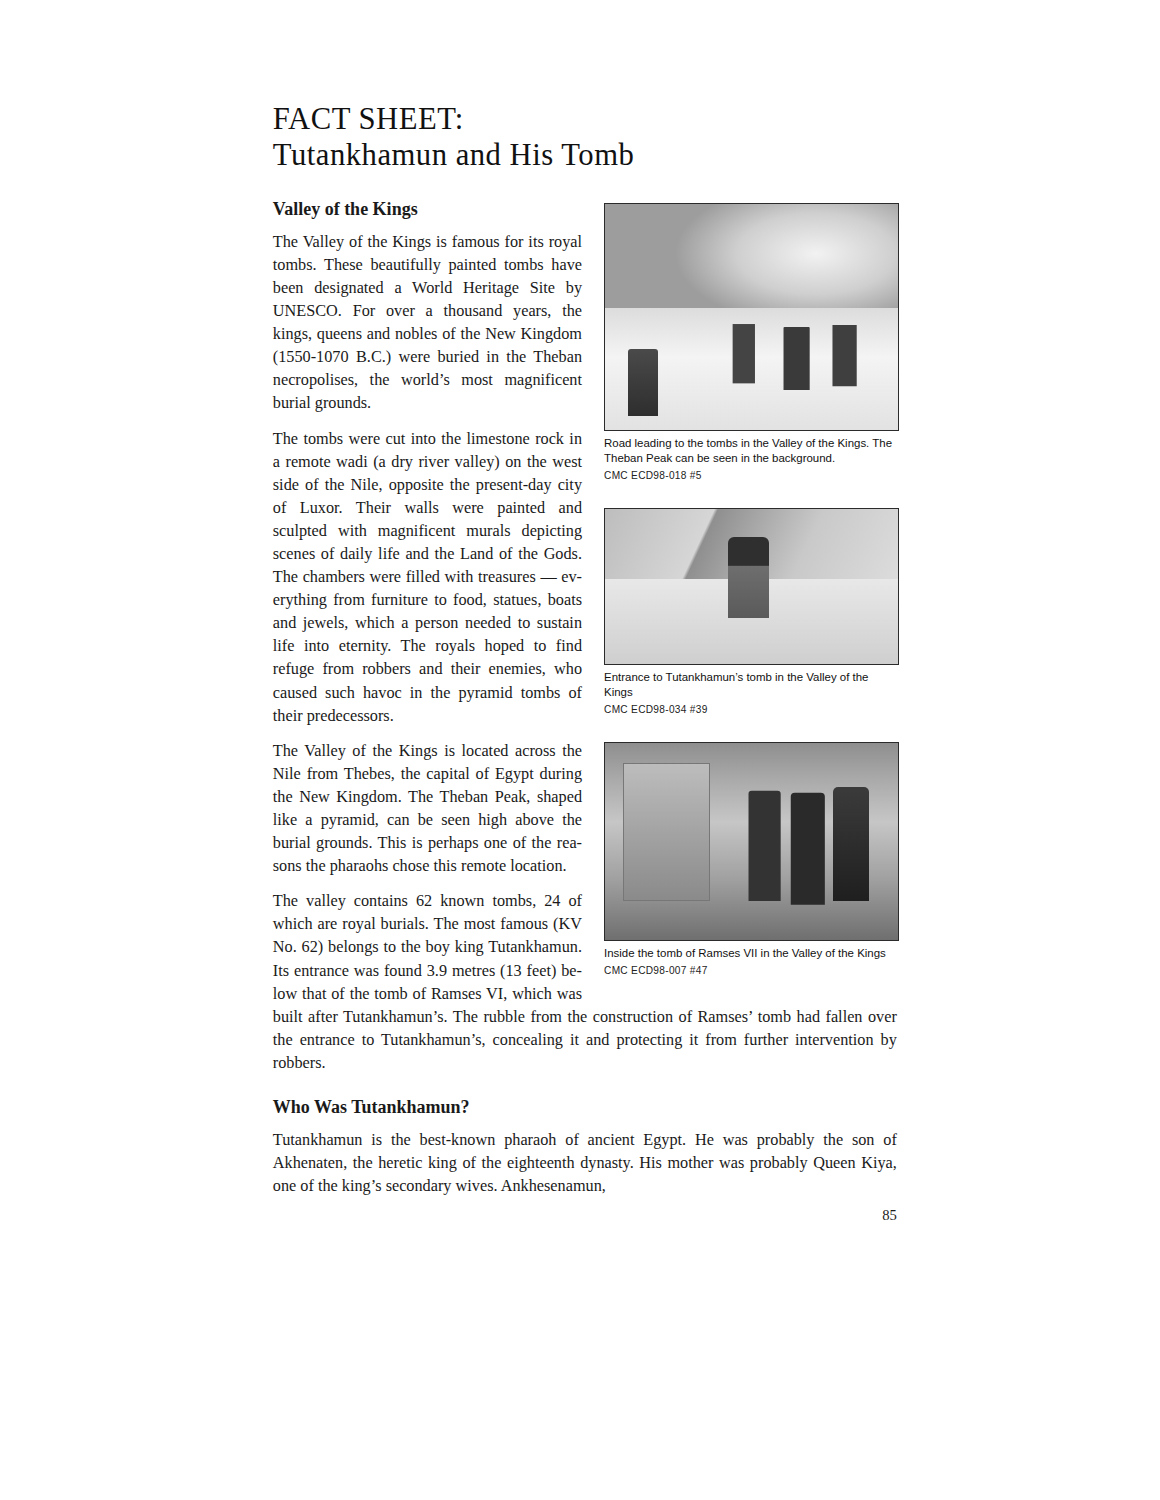FACT SHEET:
Tutankhamun and His Tomb
Road leading to the tombs in the Valley of the Kings. The Theban Peak can be seen in the background. CMC ECD98-018 #5
Entrance to Tutankhamun’s tomb in the Valley of the Kings CMC ECD98-034 #39
Inside the tomb of Ramses VII in the Valley of the Kings CMC ECD98-007 #47
Valley of the Kings
The Valley of the Kings is famous for its royal tombs. These beautifully painted tombs have been designated a World Heritage Site by UNESCO. For over a thousand years, the kings, queens and nobles of the New Kingdom (1550-1070 B.C.) were buried in the Theban necropolises, the world’s most magnificent burial grounds.
The tombs were cut into the limestone rock in a remote wadi (a dry river valley) on the west side of the Nile, opposite the present-day city of Luxor. Their walls were painted and sculpted with magnificent murals depicting scenes of daily life and the Land of the Gods. The chambers were filled with treasures — everything from furniture to food, statues, boats and jewels, which a person needed to sustain life into eternity. The royals hoped to find refuge from robbers and their enemies, who caused such havoc in the pyramid tombs of their predecessors.
The Valley of the Kings is located across the Nile from Thebes, the capital of Egypt during the New Kingdom. The Theban Peak, shaped like a pyramid, can be seen high above the burial grounds. This is perhaps one of the reasons the pharaohs chose this remote location.
The valley contains 62 known tombs, 24 of which are royal burials. The most famous (KV No. 62) belongs to the boy king Tutankhamun. Its entrance was found 3.9 metres (13 feet) below that of the tomb of Ramses VI, which was built after Tutankhamun’s. The rubble from the construction of Ramses’ tomb had fallen over the entrance to Tutankhamun’s, concealing it and protecting it from further intervention by robbers.
Who Was Tutankhamun?
Tutankhamun is the best-known pharaoh of ancient Egypt. He was probably the son of Akhenaten, the heretic king of the eighteenth dynasty. His mother was probably Queen Kiya, one of the king’s secondary wives. Ankhesenamun,
85